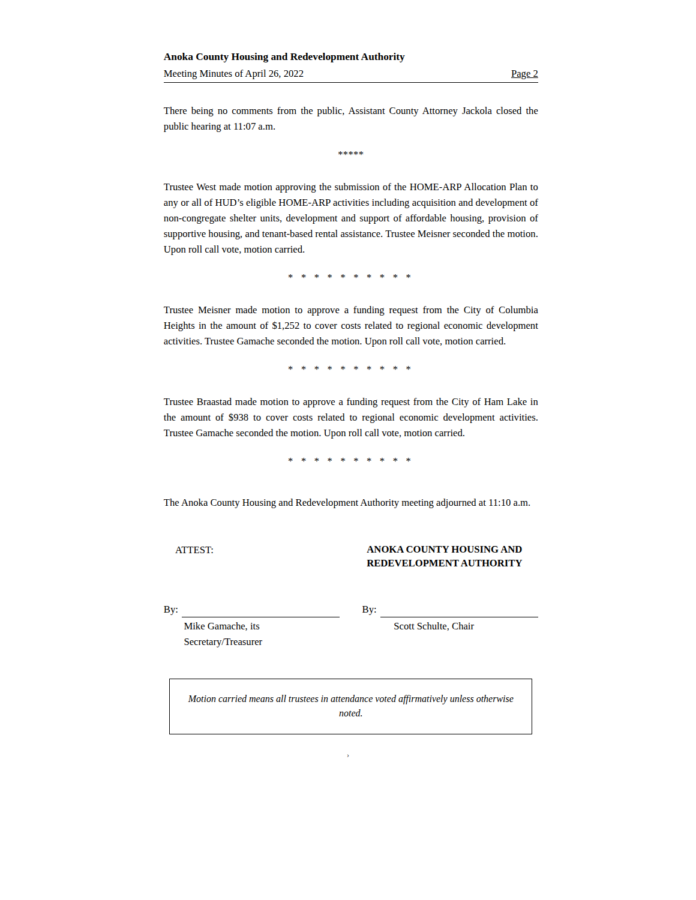Anoka County Housing and Redevelopment Authority
Meeting Minutes of April 26, 2022 Page 2
There being no comments from the public, Assistant County Attorney Jackola closed the public hearing at 11:07 a.m.
*****
Trustee West made motion approving the submission of the HOME-ARP Allocation Plan to any or all of HUD’s eligible HOME-ARP activities including acquisition and development of non-congregate shelter units, development and support of affordable housing, provision of supportive housing, and tenant-based rental assistance. Trustee Meisner seconded the motion. Upon roll call vote, motion carried.
* * * * * * * * * *
Trustee Meisner made motion to approve a funding request from the City of Columbia Heights in the amount of $1,252 to cover costs related to regional economic development activities. Trustee Gamache seconded the motion. Upon roll call vote, motion carried.
* * * * * * * * * *
Trustee Braastad made motion to approve a funding request from the City of Ham Lake in the amount of $938 to cover costs related to regional economic development activities. Trustee Gamache seconded the motion. Upon roll call vote, motion carried.
* * * * * * * * * *
The Anoka County Housing and Redevelopment Authority meeting adjourned at 11:10 a.m.
ATTEST:
ANOKA COUNTY HOUSING AND
REDEVELOPMENT AUTHORITY
By:
Mike Gamache, its Secretary/Treasurer
By:
Scott Schulte, Chair
Motion carried means all trustees in attendance voted affirmatively unless otherwise noted.
›